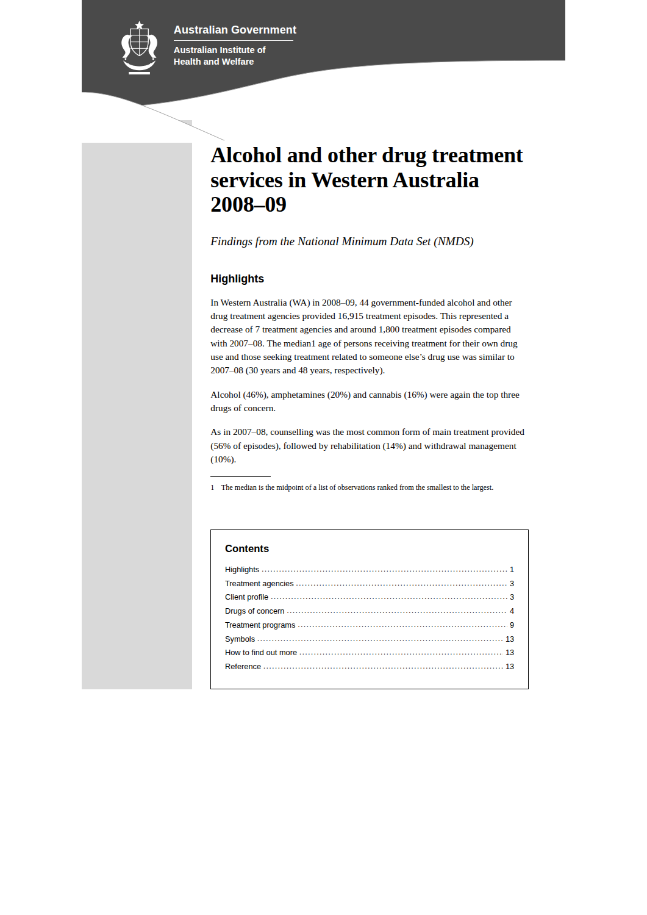Australian Government
Australian Institute of
Health and Welfare
Alcohol and other drug treatment services in Western Australia 2008–09
Findings from the National Minimum Data Set (NMDS)
Highlights
In Western Australia (WA) in 2008–09, 44 government-funded alcohol and other drug treatment agencies provided 16,915 treatment episodes. This represented a decrease of 7 treatment agencies and around 1,800 treatment episodes compared with 2007–08. The median1 age of persons receiving treatment for their own drug use and those seeking treatment related to someone else’s drug use was similar to 2007–08 (30 years and 48 years, respectively).
Alcohol (46%), amphetamines (20%) and cannabis (16%) were again the top three drugs of concern.
As in 2007–08, counselling was the most common form of main treatment provided (56% of episodes), followed by rehabilitation (14%) and withdrawal management (10%).
1 The median is the midpoint of a list of observations ranked from the smallest to the largest.
Contents
Highlights.................................................................................................................................................................................. 1
Treatment agencies.................................................................................................................................................. 3
Client profile............................................................................................................................................................... 3
Drugs of concern....................................................................................................................................................... 4
Treatment programs................................................................................................................................................ 9
Symbols..................................................................................................................................................................... 13
How to find out more.............................................................................................................................................. 13
Reference.................................................................................................................................................................. 13